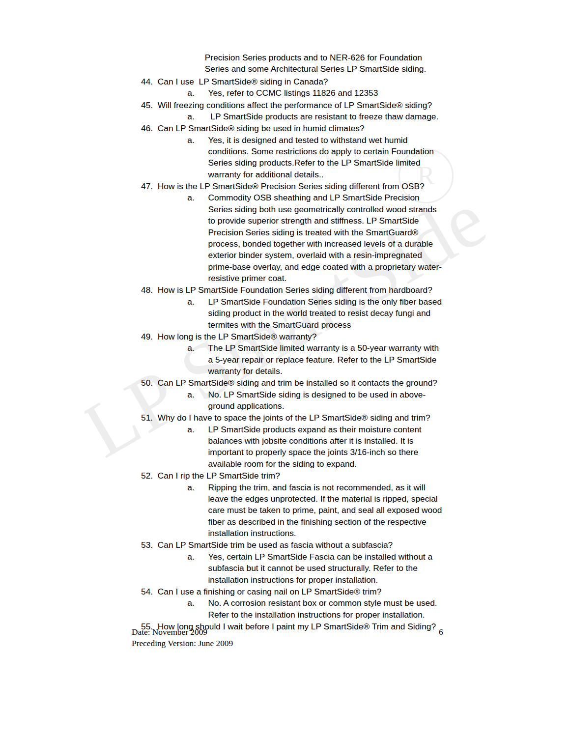LP SmartSide
Precision Series products and to NER-626 for Foundation Series and some Architectural Series LP SmartSide siding.
44. Can I use LP SmartSide® siding in Canada?
a. Yes, refer to CCMC listings 11826 and 12353
45. Will freezing conditions affect the performance of LP SmartSide® siding?
a. LP SmartSide products are resistant to freeze thaw damage.
46. Can LP SmartSide® siding be used in humid climates?
a. Yes, it is designed and tested to withstand wet humid conditions. Some restrictions do apply to certain Foundation Series siding products.Refer to the LP SmartSide limited warranty for additional details..
47. How is the LP SmartSide® Precision Series siding different from OSB?
a. Commodity OSB sheathing and LP SmartSide Precision Series siding both use geometrically controlled wood strands to provide superior strength and stiffness. LP SmartSide Precision Series siding is treated with the SmartGuard® process, bonded together with increased levels of a durable exterior binder system, overlaid with a resin-impregnated prime-base overlay, and edge coated with a proprietary water-resistive primer coat.
48. How is LP SmartSide Foundation Series siding different from hardboard?
a. LP SmartSide Foundation Series siding is the only fiber based siding product in the world treated to resist decay fungi and termites with the SmartGuard process
49. How long is the LP SmartSide® warranty?
a. The LP SmartSide limited warranty is a 50-year warranty with a 5-year repair or replace feature. Refer to the LP SmartSide warranty for details.
50. Can LP SmartSide® siding and trim be installed so it contacts the ground?
a. No. LP SmartSide siding is designed to be used in above-ground applications.
51. Why do I have to space the joints of the LP SmartSide® siding and trim?
a. LP SmartSide products expand as their moisture content balances with jobsite conditions after it is installed. It is important to properly space the joints 3/16-inch so there available room for the siding to expand.
52. Can I rip the LP SmartSide trim?
a. Ripping the trim, and fascia is not recommended, as it will leave the edges unprotected. If the material is ripped, special care must be taken to prime, paint, and seal all exposed wood fiber as described in the finishing section of the respective installation instructions.
53. Can LP SmartSide trim be used as fascia without a subfascia?
a. Yes, certain LP SmartSide Fascia can be installed without a subfascia but it cannot be used structurally. Refer to the installation instructions for proper installation.
54. Can I use a finishing or casing nail on LP SmartSide® trim?
a. No. A corrosion resistant box or common style must be used. Refer to the installation instructions for proper installation.
55. How long should I wait before I paint my LP SmartSide® Trim and Siding?
Date: November 2009
6
Preceding Version: June 2009